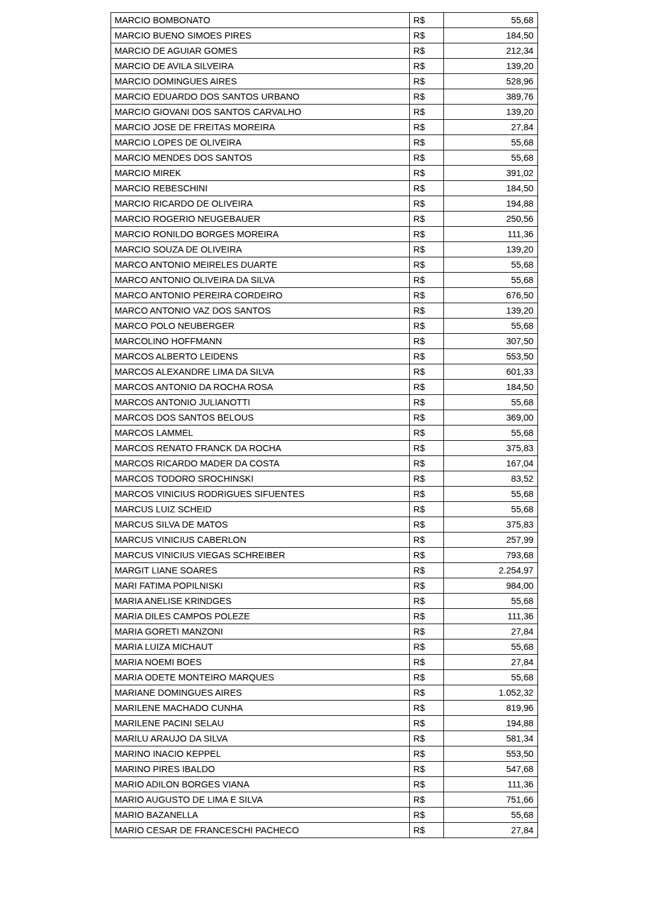| MARCIO BOMBONATO | R$ | 55,68 |
| MARCIO BUENO SIMOES PIRES | R$ | 184,50 |
| MARCIO DE AGUIAR GOMES | R$ | 212,34 |
| MARCIO DE AVILA SILVEIRA | R$ | 139,20 |
| MARCIO DOMINGUES AIRES | R$ | 528,96 |
| MARCIO EDUARDO DOS SANTOS URBANO | R$ | 389,76 |
| MARCIO GIOVANI DOS SANTOS CARVALHO | R$ | 139,20 |
| MARCIO JOSE DE FREITAS MOREIRA | R$ | 27,84 |
| MARCIO LOPES DE OLIVEIRA | R$ | 55,68 |
| MARCIO MENDES DOS SANTOS | R$ | 55,68 |
| MARCIO MIREK | R$ | 391,02 |
| MARCIO REBESCHINI | R$ | 184,50 |
| MARCIO RICARDO DE OLIVEIRA | R$ | 194,88 |
| MARCIO ROGERIO NEUGEBAUER | R$ | 250,56 |
| MARCIO RONILDO BORGES MOREIRA | R$ | 111,36 |
| MARCIO SOUZA DE OLIVEIRA | R$ | 139,20 |
| MARCO ANTONIO MEIRELES DUARTE | R$ | 55,68 |
| MARCO ANTONIO OLIVEIRA DA SILVA | R$ | 55,68 |
| MARCO ANTONIO PEREIRA CORDEIRO | R$ | 676,50 |
| MARCO ANTONIO VAZ DOS SANTOS | R$ | 139,20 |
| MARCO POLO NEUBERGER | R$ | 55,68 |
| MARCOLINO HOFFMANN | R$ | 307,50 |
| MARCOS ALBERTO LEIDENS | R$ | 553,50 |
| MARCOS ALEXANDRE LIMA DA SILVA | R$ | 601,33 |
| MARCOS ANTONIO DA ROCHA ROSA | R$ | 184,50 |
| MARCOS ANTONIO JULIANOTTI | R$ | 55,68 |
| MARCOS DOS SANTOS BELOUS | R$ | 369,00 |
| MARCOS LAMMEL | R$ | 55,68 |
| MARCOS RENATO FRANCK DA ROCHA | R$ | 375,83 |
| MARCOS RICARDO MADER DA COSTA | R$ | 167,04 |
| MARCOS TODORO SROCHINSKI | R$ | 83,52 |
| MARCOS VINICIUS RODRIGUES SIFUENTES | R$ | 55,68 |
| MARCUS LUIZ SCHEID | R$ | 55,68 |
| MARCUS SILVA DE MATOS | R$ | 375,83 |
| MARCUS VINICIUS CABERLON | R$ | 257,99 |
| MARCUS VINICIUS VIEGAS SCHREIBER | R$ | 793,68 |
| MARGIT LIANE SOARES | R$ | 2.254,97 |
| MARI FATIMA POPILNISKI | R$ | 984,00 |
| MARIA ANELISE KRINDGES | R$ | 55,68 |
| MARIA DILES CAMPOS POLEZE | R$ | 111,36 |
| MARIA GORETI MANZONI | R$ | 27,84 |
| MARIA LUIZA MICHAUT | R$ | 55,68 |
| MARIA NOEMI BOES | R$ | 27,84 |
| MARIA ODETE MONTEIRO MARQUES | R$ | 55,68 |
| MARIANE DOMINGUES AIRES | R$ | 1.052,32 |
| MARILENE MACHADO CUNHA | R$ | 819,96 |
| MARILENE PACINI SELAU | R$ | 194,88 |
| MARILU ARAUJO DA SILVA | R$ | 581,34 |
| MARINO INACIO KEPPEL | R$ | 553,50 |
| MARINO PIRES IBALDO | R$ | 547,68 |
| MARIO ADILON BORGES VIANA | R$ | 111,36 |
| MARIO AUGUSTO DE LIMA E SILVA | R$ | 751,66 |
| MARIO BAZANELLA | R$ | 55,68 |
| MARIO CESAR DE FRANCESCHI PACHECO | R$ | 27,84 |